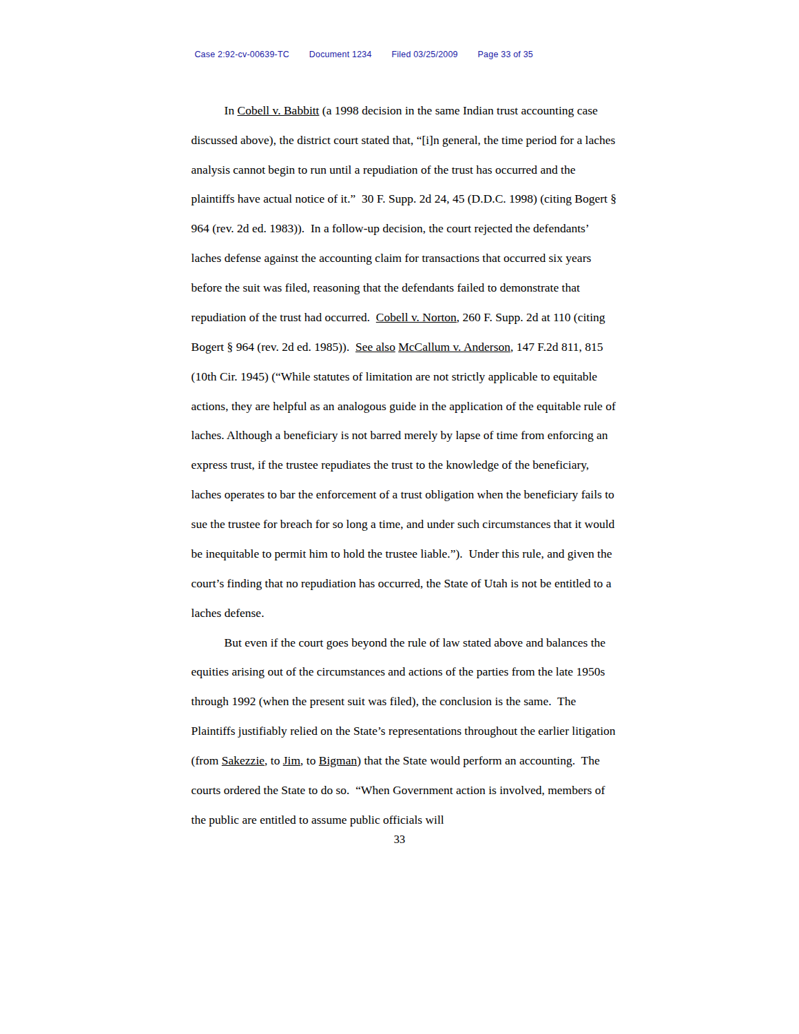Case 2:92-cv-00639-TC Document 1234 Filed 03/25/2009 Page 33 of 35
In Cobell v. Babbitt (a 1998 decision in the same Indian trust accounting case discussed above), the district court stated that, “[i]n general, the time period for a laches analysis cannot begin to run until a repudiation of the trust has occurred and the plaintiffs have actual notice of it.” 30 F. Supp. 2d 24, 45 (D.D.C. 1998) (citing Bogert § 964 (rev. 2d ed. 1983)). In a follow-up decision, the court rejected the defendants’ laches defense against the accounting claim for transactions that occurred six years before the suit was filed, reasoning that the defendants failed to demonstrate that repudiation of the trust had occurred. Cobell v. Norton, 260 F. Supp. 2d at 110 (citing Bogert § 964 (rev. 2d ed. 1985)). See also McCallum v. Anderson, 147 F.2d 811, 815 (10th Cir. 1945) (“While statutes of limitation are not strictly applicable to equitable actions, they are helpful as an analogous guide in the application of the equitable rule of laches. Although a beneficiary is not barred merely by lapse of time from enforcing an express trust, if the trustee repudiates the trust to the knowledge of the beneficiary, laches operates to bar the enforcement of a trust obligation when the beneficiary fails to sue the trustee for breach for so long a time, and under such circumstances that it would be inequitable to permit him to hold the trustee liable.”). Under this rule, and given the court’s finding that no repudiation has occurred, the State of Utah is not be entitled to a laches defense.
But even if the court goes beyond the rule of law stated above and balances the equities arising out of the circumstances and actions of the parties from the late 1950s through 1992 (when the present suit was filed), the conclusion is the same. The Plaintiffs justifiably relied on the State’s representations throughout the earlier litigation (from Sakezzie, to Jim, to Bigman) that the State would perform an accounting. The courts ordered the State to do so. “When Government action is involved, members of the public are entitled to assume public officials will
33